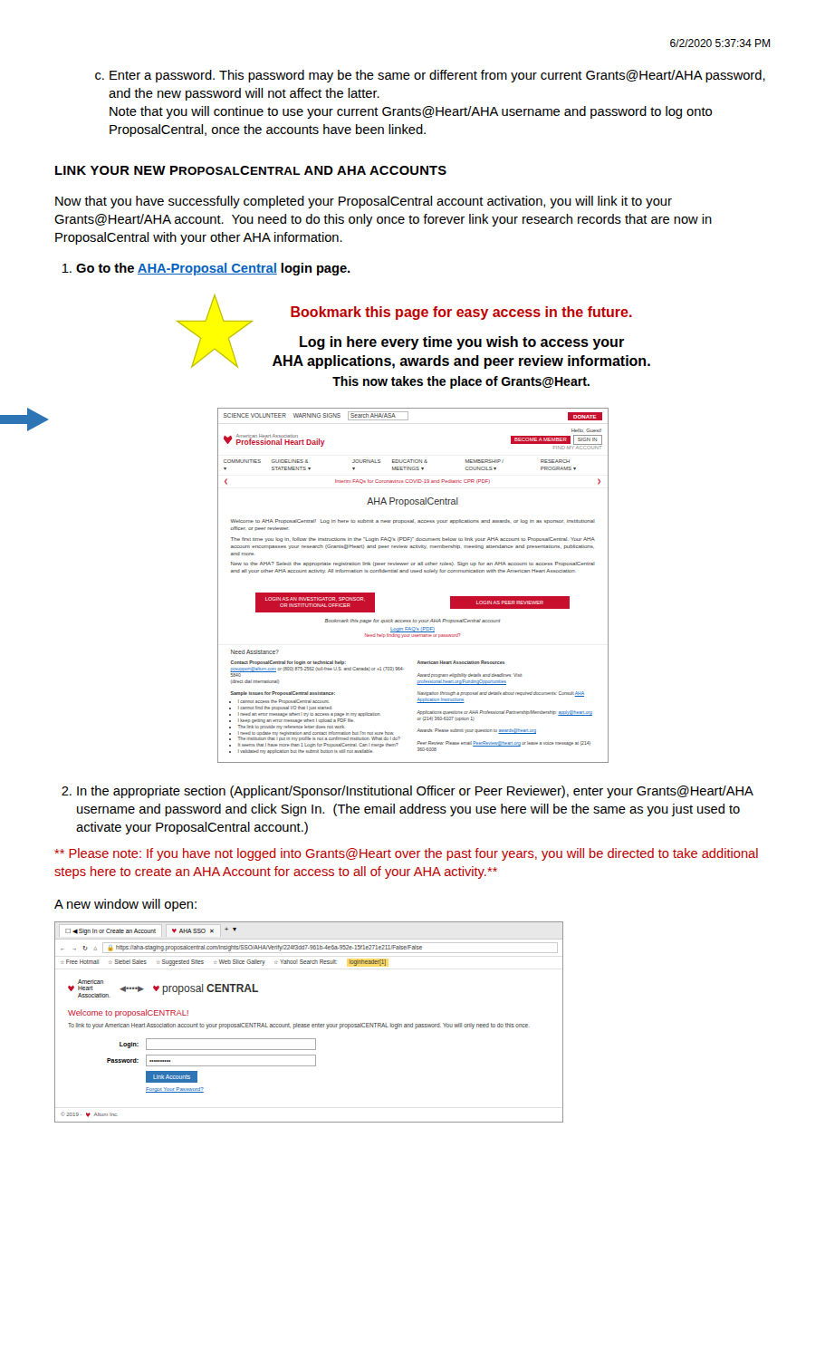6/2/2020 5:37:34 PM
Enter a password. This password may be the same or different from your current Grants@Heart/AHA password, and the new password will not affect the latter.
Note that you will continue to use your current Grants@Heart/AHA username and password to log onto ProposalCentral, once the accounts have been linked.
LINK YOUR NEW PROPOSALCENTRAL AND AHA ACCOUNTS
Now that you have successfully completed your ProposalCentral account activation, you will link it to your Grants@Heart/AHA account. You need to do this only once to forever link your research records that are now in ProposalCentral with your other AHA information.
Go to the AHA-Proposal Central login page.
Bookmark this page for easy access in the future.
Log in here every time you wish to access your
AHA applications, awards and peer review information.
This now takes the place of Grants@Heart.
SCIENCE VOLUNTEER WARNING SIGNS Search AHA/ASA
DONATE
American Heart Association
Professional Heart Daily
Hello, Guest!
BECOME A MEMBER SIGN IN
FIND MY ACCOUNT
COMMUNITIES ▾ GUIDELINES & STATEMENTS ▾ JOURNALS ▾ EDUCATION & MEETINGS ▾ MEMBERSHIP / COUNCILS ▾ RESEARCH PROGRAMS ▾
❮ Interim FAQs for Coronavirus COVID-19 and Pediatric CPR (PDF) ❯
AHA ProposalCentral
Welcome to AHA ProposalCentral! Log in here to submit a new proposal, access your applications and awards, or log in as sponsor, institutional officer, or peer reviewer.
The first time you log in, follow the instructions in the "Login FAQ's (PDF)" document below to link your AHA account to ProposalCentral. Your AHA account encompasses your research (Grants@Heart) and peer review activity, membership, meeting attendance and presentations, publications, and more.
New to the AHA? Select the appropriate registration link (peer reviewer or all other roles). Sign up for an AHA account to access ProposalCentral and all your other AHA account activity. All information is confidential and used solely for communication with the American Heart Association.
LOGIN AS AN INVESTIGATOR, SPONSOR,
OR INSTITUTIONAL OFFICER
LOGIN AS PEER REVIEWER
Bookmark this page for quick access to your AHA ProposalCentral account
Login FAQ's (PDF)
Need help finding your username or password?
Need Assistance?
Contact ProposalCentral for login or technical help:
pcsupport@altum.com or (800) 875-2562 (toll-free U.S. and Canada) or +1 (703) 964-5840
(direct dial international)
Sample issues for ProposalCentral assistance:
I cannot access the ProposalCentral account.
I cannot find the proposal I/O that I just started.
I need an error message when I try to access a page in my application.
I keep getting an error message when I upload a PDF file.
The link to provide my reference letter does not work.
I need to update my registration and contact information but I'm not sure how.
The institution that I put in my profile is not a confirmed institution. What do I do?
It seems that I have more than 1 Login for ProposalCentral. Can I merge them?
I validated my application but the submit button is still not available.
American Heart Association Resources
Award program eligibility details and deadlines: Visit
professional.heart.org/FundingOpportunities
Navigation through a proposal and details about required documents: Consult AHA Application Instructions
Applications questions or AHA Professional Partnership/Membership: apply@heart.org or (214) 360-6107 (option 1)
Awards: Please submit your question to awards@heart.org
Peer Review: Please email PeerReview@heart.org or leave a voice message at (214) 360-6008
In the appropriate section (Applicant/Sponsor/Institutional Officer or Peer Reviewer), enter your Grants@Heart/AHA username and password and click Sign In. (The email address you use here will be the same as you just used to activate your ProposalCentral account.)
** Please note: If you have not logged into Grants@Heart over the past four years, you will be directed to take additional steps here to create an AHA Account for access to all of your AHA activity.**
A new window will open:
☐ ◀ Sign In or Create an Account
AHA SSO ✕
+ ▾
←→↻⌂
🔒 https://aha-staging.proposalcentral.com/insights/SSO/AHA/Verify/224f3dd7-961b-4e6a-952e-15f1e271e211/False/False
☆ Free Hotmail ☆ Siebel Sales ☆ Suggested Sites ☆ Web Slice Gallery ☆ Yahoo! Search Result: loginheader[1]
American
Heart
Association.
◀••••▶
proposal CENTRAL
Welcome to proposalCENTRAL!
To link to your American Heart Association account to your proposalCENTRAL account, please enter your proposalCENTRAL login and password. You will only need to do this once.
Login:
Password:
••••••••••
Link Accounts
Forgot Your Password?
© 2019 - Altum Inc.